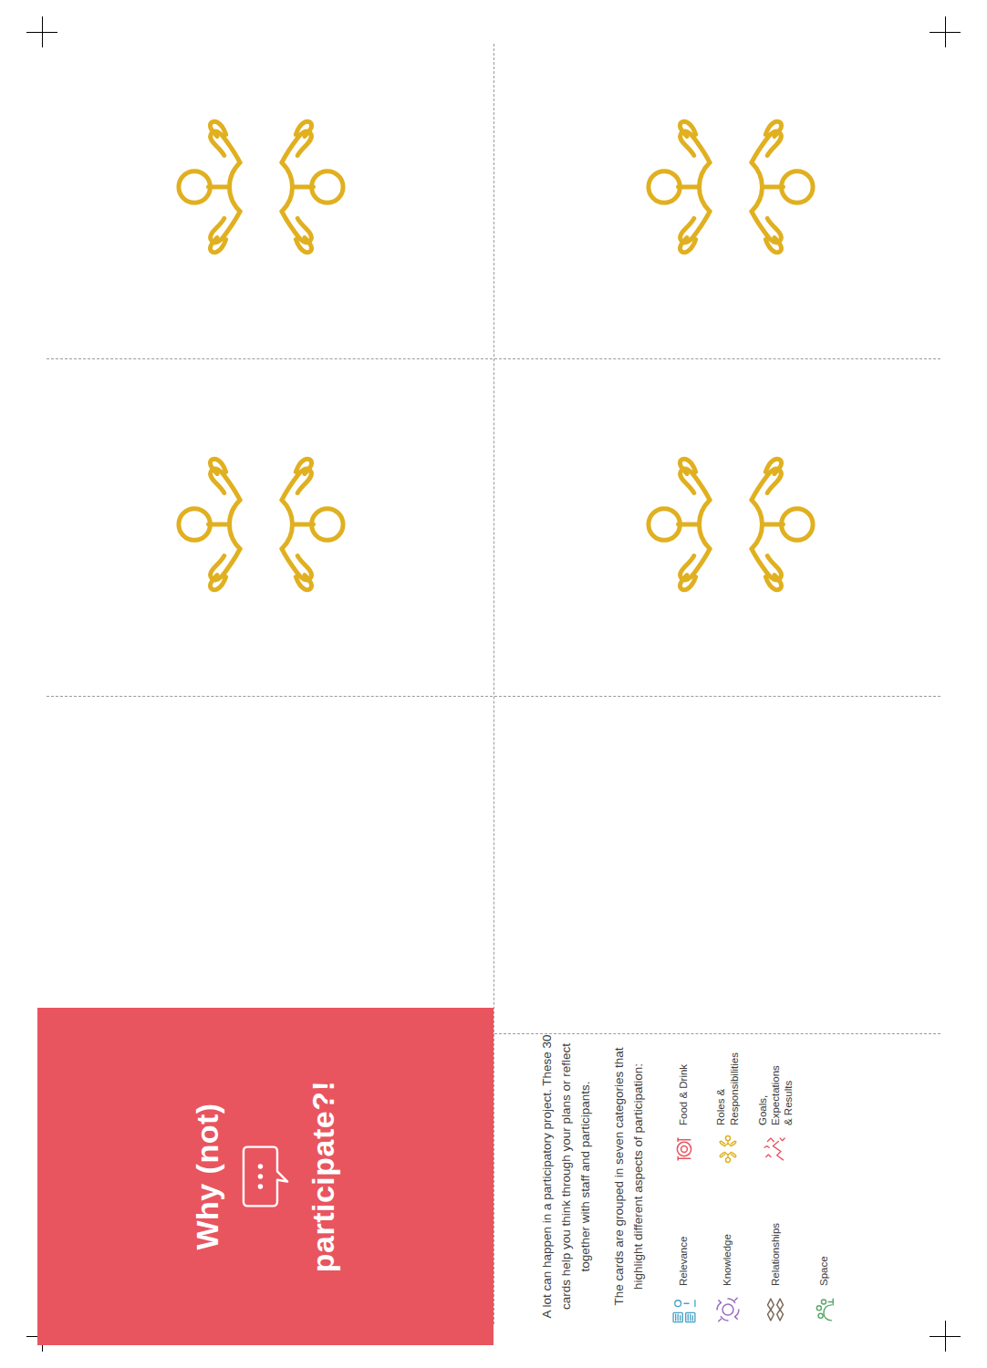Why (not)
participate?!
A lot can happen in a participatory project. These 30 cards help you think through your plans or reflect together with staff and participants.
The cards are grouped in seven categories that highlight different aspects of participation:
Relevance
Food & Drink
Knowledge
Roles &
Responsibilities
Relationships
Goals, Expectations
& Results
Space